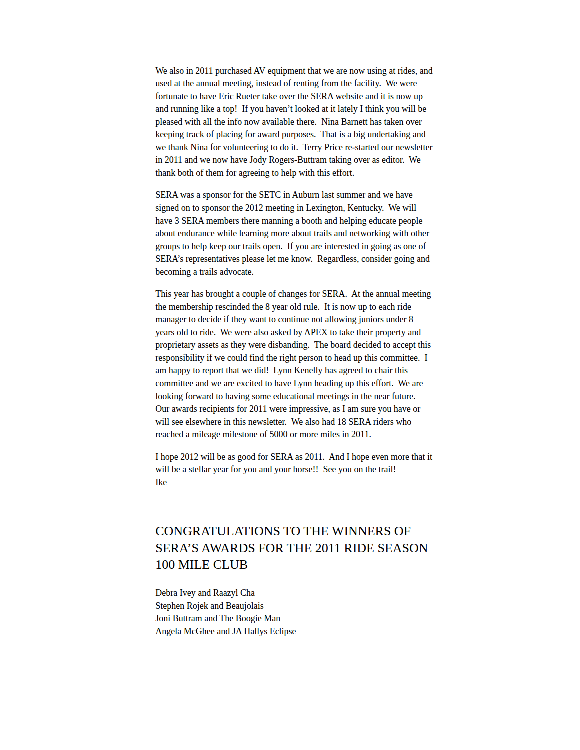We also in 2011 purchased AV equipment that we are now using at rides, and used at the annual meeting, instead of renting from the facility. We were fortunate to have Eric Rueter take over the SERA website and it is now up and running like a top! If you haven’t looked at it lately I think you will be pleased with all the info now available there. Nina Barnett has taken over keeping track of placing for award purposes. That is a big undertaking and we thank Nina for volunteering to do it. Terry Price re-started our newsletter in 2011 and we now have Jody Rogers-Buttram taking over as editor. We thank both of them for agreeing to help with this effort.
SERA was a sponsor for the SETC in Auburn last summer and we have signed on to sponsor the 2012 meeting in Lexington, Kentucky. We will have 3 SERA members there manning a booth and helping educate people about endurance while learning more about trails and networking with other groups to help keep our trails open. If you are interested in going as one of SERA’s representatives please let me know. Regardless, consider going and becoming a trails advocate.
This year has brought a couple of changes for SERA. At the annual meeting the membership rescinded the 8 year old rule. It is now up to each ride manager to decide if they want to continue not allowing juniors under 8 years old to ride. We were also asked by APEX to take their property and proprietary assets as they were disbanding. The board decided to accept this responsibility if we could find the right person to head up this committee. I am happy to report that we did! Lynn Kenelly has agreed to chair this committee and we are excited to have Lynn heading up this effort. We are looking forward to having some educational meetings in the near future.
Our awards recipients for 2011 were impressive, as I am sure you have or will see elsewhere in this newsletter. We also had 18 SERA riders who reached a mileage milestone of 5000 or more miles in 2011.
I hope 2012 will be as good for SERA as 2011. And I hope even more that it will be a stellar year for you and your horse!! See you on the trail!
Ike
CONGRATULATIONS TO THE WINNERS OF SERA’S AWARDS FOR THE 2011 RIDE SEASON
100 MILE CLUB
Debra Ivey and Raazyl Cha
Stephen Rojek and Beaujolais
Joni Buttram and The Boogie Man
Angela McGhee and JA Hallys Eclipse